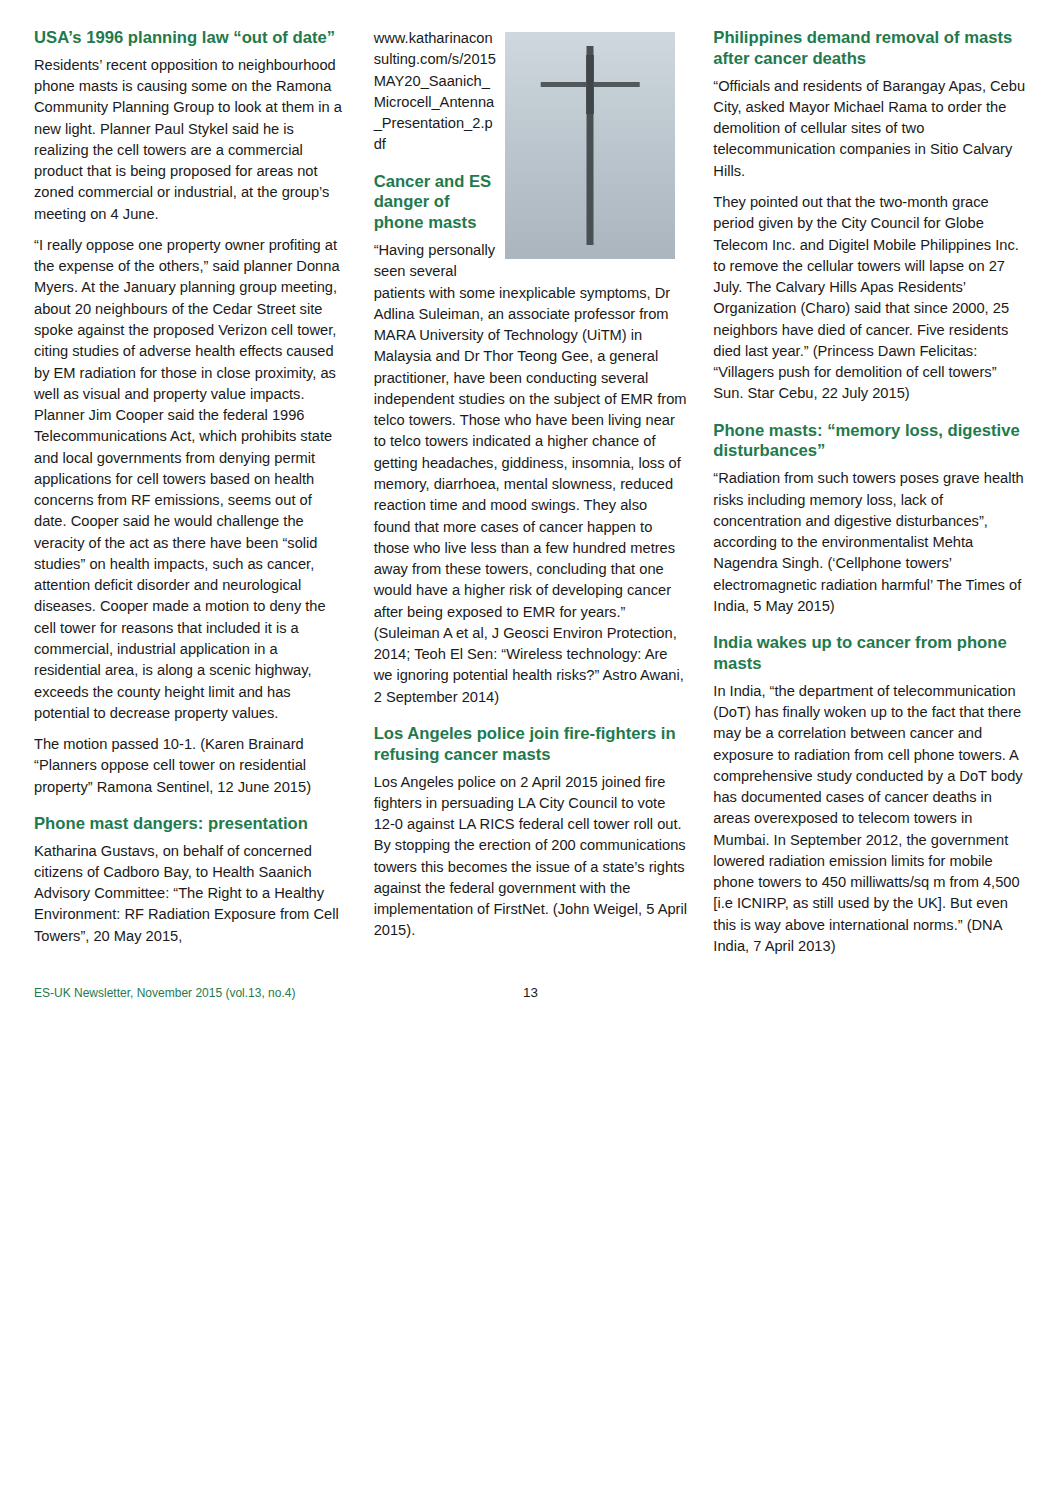USA’s 1996 planning law “out of date”
Residents’ recent opposition to neighbourhood phone masts is causing some on the Ramona Community Planning Group to look at them in a new light. Planner Paul Stykel said he is realizing the cell towers are a commercial product that is being proposed for areas not zoned commercial or industrial, at the group’s meeting on 4 June.
“I really oppose one property owner profiting at the expense of the others,” said planner Donna Myers. At the January planning group meeting, about 20 neighbours of the Cedar Street site spoke against the proposed Verizon cell tower, citing studies of adverse health effects caused by EM radiation for those in close proximity, as well as visual and property value impacts. Planner Jim Cooper said the federal 1996 Telecommunications Act, which prohibits state and local governments from denying permit applications for cell towers based on health concerns from RF emissions, seems out of date. Cooper said he would challenge the veracity of the act as there have been “solid studies” on health impacts, such as cancer, attention deficit disorder and neurological diseases. Cooper made a motion to deny the cell tower for reasons that included it is a commercial, industrial application in a residential area, is along a scenic highway, exceeds the county height limit and has potential to decrease property values.
The motion passed 10-1. (Karen Brainard “Planners oppose cell tower on residential property” Ramona Sentinel, 12 June 2015)
Phone mast dangers: presentation
Katharina Gustavs, on behalf of concerned citizens of Cadboro Bay, to Health Saanich Advisory Committee: “The Right to a Healthy Environment: RF Radiation Exposure from Cell Towers”, 20 May 2015, www.katharinaconsulting.com/s/2015MAY20_Saanich_Microcell_Antenna_Presentation_2.pdf
Cancer and ES danger of phone masts
“Having personally seen several patients with some inexplicable symptoms, Dr Adlina Suleiman, an associate professor from MARA University of Technology (UiTM) in Malaysia and Dr Thor Teong Gee, a general practitioner, have been conducting several independent studies on the subject of EMR from telco towers. Those who have been living near to telco towers indicated a higher chance of getting headaches, giddiness, insomnia, loss of memory, diarrhoea, mental slowness, reduced reaction time and mood swings. They also found that more cases of cancer happen to those who live less than a few hundred metres away from these towers, concluding that one would have a higher risk of developing cancer after being exposed to EMR for years.” (Suleiman A et al, J Geosci Environ Protection, 2014; Teoh El Sen: “Wireless technology: Are we ignoring potential health risks?” Astro Awani, 2 September 2014)
Los Angeles police join fire-fighters in refusing cancer masts
Los Angeles police on 2 April 2015 joined fire fighters in persuading LA City Council to vote 12-0 against LA RICS federal cell tower roll out. By stopping the erection of 200 communications towers this becomes the issue of a state’s rights against the federal government with the implementation of FirstNet. (John Weigel, 5 April 2015).
Philippines demand removal of masts after cancer deaths
“Officials and residents of Barangay Apas, Cebu City, asked Mayor Michael Rama to order the demolition of cellular sites of two telecommunication companies in Sitio Calvary Hills.
They pointed out that the two-month grace period given by the City Council for Globe Telecom Inc. and Digitel Mobile Philippines Inc. to remove the cellular towers will lapse on 27 July. The Calvary Hills Apas Residents’ Organization (Charo) said that since 2000, 25 neighbors have died of cancer. Five residents died last year.” (Princess Dawn Felicitas: “Villagers push for demolition of cell towers” Sun. Star Cebu, 22 July 2015)
Phone masts: “memory loss, digestive disturbances”
“Radiation from such towers poses grave health risks including memory loss, lack of concentration and digestive disturbances”, according to the environmentalist Mehta Nagendra Singh. (‘Cellphone towers’ electromagnetic radiation harmful’ The Times of India, 5 May 2015)
India wakes up to cancer from phone masts
In India, “the department of telecommunication (DoT) has finally woken up to the fact that there may be a correlation between cancer and exposure to radiation from cell phone towers. A comprehensive study conducted by a DoT body has documented cases of cancer deaths in areas overexposed to telecom towers in Mumbai. In September 2012, the government lowered radiation emission limits for mobile phone towers to 450 milliwatts/sq m from 4,500 [i.e ICNIRP, as still used by the UK]. But even this is way above international norms.” (DNA India, 7 April 2013)
ES-UK Newsletter, November 2015 (vol.13, no.4)
13